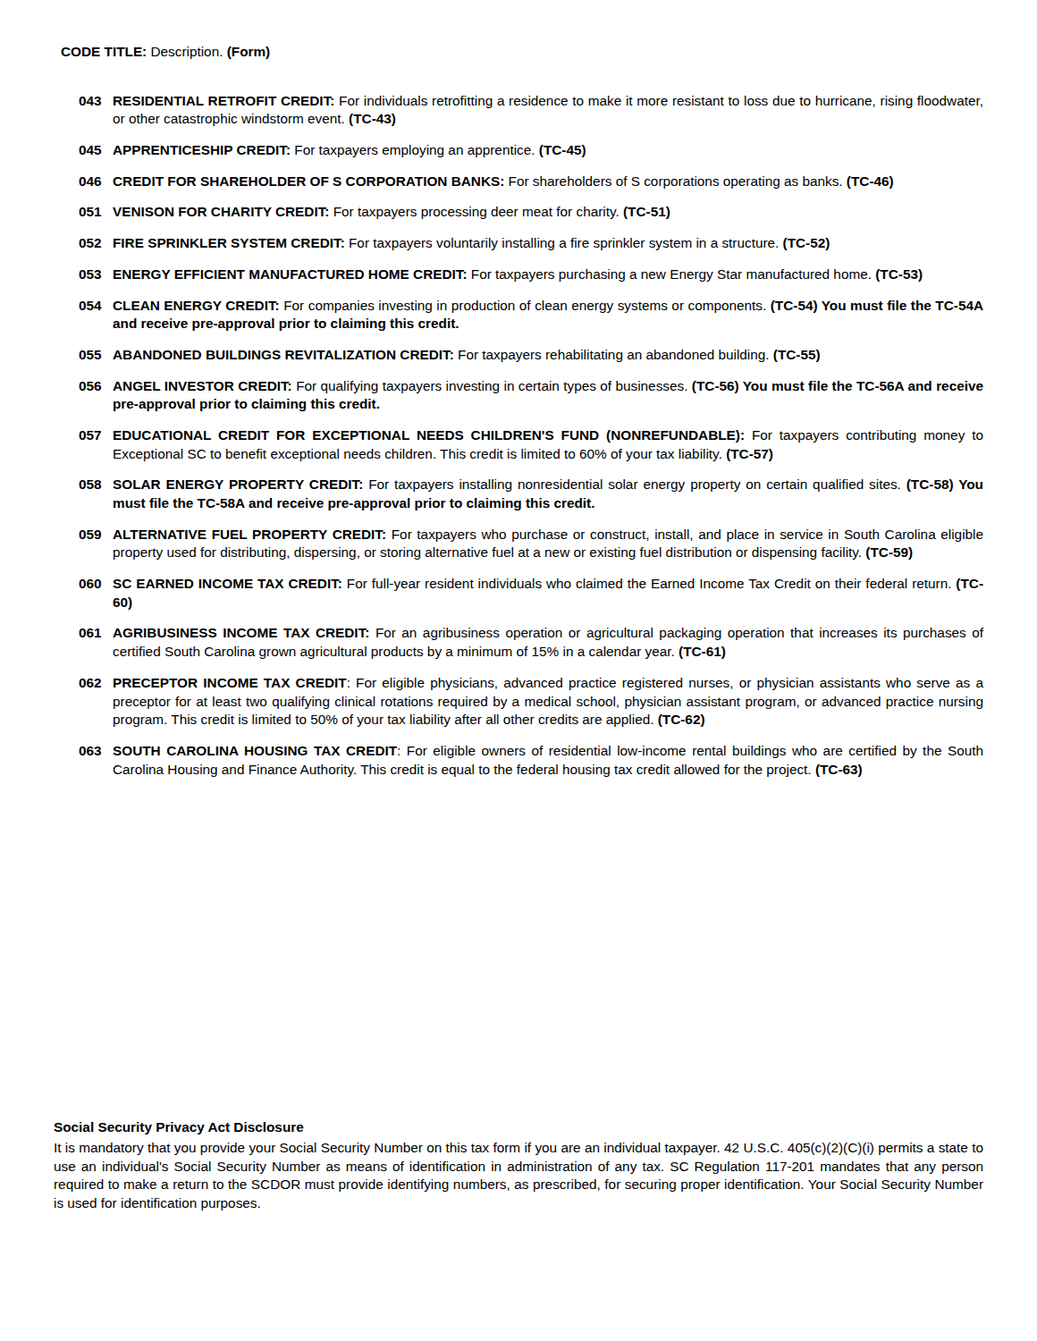CODE TITLE: Description. (Form)
043
RESIDENTIAL RETROFIT CREDIT: For individuals retrofitting a residence to make it more resistant to loss due to hurricane, rising floodwater, or other catastrophic windstorm event. (TC-43)
045
APPRENTICESHIP CREDIT: For taxpayers employing an apprentice. (TC-45)
046
CREDIT FOR SHAREHOLDER OF S CORPORATION BANKS: For shareholders of S corporations operating as banks. (TC-46)
051
VENISON FOR CHARITY CREDIT: For taxpayers processing deer meat for charity. (TC-51)
052
FIRE SPRINKLER SYSTEM CREDIT: For taxpayers voluntarily installing a fire sprinkler system in a structure. (TC-52)
053
ENERGY EFFICIENT MANUFACTURED HOME CREDIT: For taxpayers purchasing a new Energy Star manufactured home. (TC-53)
054
CLEAN ENERGY CREDIT: For companies investing in production of clean energy systems or components. (TC-54) You must file the TC-54A and receive pre-approval prior to claiming this credit.
055
ABANDONED BUILDINGS REVITALIZATION CREDIT: For taxpayers rehabilitating an abandoned building. (TC-55)
056
ANGEL INVESTOR CREDIT: For qualifying taxpayers investing in certain types of businesses. (TC-56) You must file the TC-56A and receive pre-approval prior to claiming this credit.
057
EDUCATIONAL CREDIT FOR EXCEPTIONAL NEEDS CHILDREN'S FUND (NONREFUNDABLE): For taxpayers contributing money to Exceptional SC to benefit exceptional needs children. This credit is limited to 60% of your tax liability. (TC-57)
058
SOLAR ENERGY PROPERTY CREDIT: For taxpayers installing nonresidential solar energy property on certain qualified sites. (TC-58) You must file the TC-58A and receive pre-approval prior to claiming this credit.
059
ALTERNATIVE FUEL PROPERTY CREDIT: For taxpayers who purchase or construct, install, and place in service in South Carolina eligible property used for distributing, dispersing, or storing alternative fuel at a new or existing fuel distribution or dispensing facility. (TC-59)
060
SC EARNED INCOME TAX CREDIT: For full-year resident individuals who claimed the Earned Income Tax Credit on their federal return. (TC-60)
061
AGRIBUSINESS INCOME TAX CREDIT: For an agribusiness operation or agricultural packaging operation that increases its purchases of certified South Carolina grown agricultural products by a minimum of 15% in a calendar year. (TC-61)
062
PRECEPTOR INCOME TAX CREDIT: For eligible physicians, advanced practice registered nurses, or physician assistants who serve as a preceptor for at least two qualifying clinical rotations required by a medical school, physician assistant program, or advanced practice nursing program. This credit is limited to 50% of your tax liability after all other credits are applied. (TC-62)
063
SOUTH CAROLINA HOUSING TAX CREDIT: For eligible owners of residential low-income rental buildings who are certified by the South Carolina Housing and Finance Authority. This credit is equal to the federal housing tax credit allowed for the project. (TC-63)
Social Security Privacy Act Disclosure
It is mandatory that you provide your Social Security Number on this tax form if you are an individual taxpayer. 42 U.S.C. 405(c)(2)(C)(i) permits a state to use an individual's Social Security Number as means of identification in administration of any tax. SC Regulation 117-201 mandates that any person required to make a return to the SCDOR must provide identifying numbers, as prescribed, for securing proper identification. Your Social Security Number is used for identification purposes.